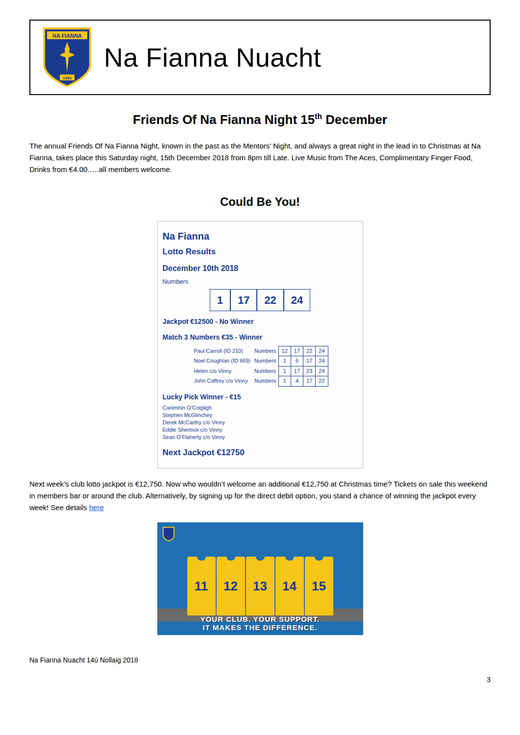Na Fianna crest NA FIANNA 1954
Na Fianna Nuacht
Friends Of Na Fianna Night 15th December
The annual Friends Of Na Fianna Night, known in the past as the Mentors’ Night, and always a great night in the lead in to Christmas at Na Fianna, takes place this Saturday night, 15th December 2018 from 8pm till Late. Live Music from The Aces, Complimentary Finger Food, Drinks from €4.00…..all members welcome.
Could Be You!
Na Fianna
Lotto Results
December 10th 2018
Numbers
1172224
Jackpot €12500 - No Winner
Match 3 Numbers €35 - Winner
| Paul Carroll (ID 210) | Numbers | 12 | 17 | 22 | 24 |
| Noel Coughlan (ID 669) | Numbers | 1 | 6 | 17 | 24 |
| Helen c/o Vinny | Numbers | 1 | 17 | 23 | 24 |
| John Caffrey c/o Vinny | Numbers | 1 | 4 | 17 | 22 |
Lucky Pick Winner - €15
Caoimhin O’Coigligh
Stephen McGlinchey
Derek McCarthy c/o Vinny
Eddie Sherlock c/o Vinny
Sean O’Flaherty c/o Vinny
Next Jackpot €12750
Next week’s club lotto jackpot is €12,750. Now who wouldn’t welcome an additional €12,750 at Christmas time? Tickets on sale this weekend in members bar or around the club. Alternatively, by signing up for the direct debit option, you stand a chance of winning the jackpot every week! See details here
11
12
13
14
15
YOUR CLUB. YOUR SUPPORT.
IT MAKES THE DIFFERENCE.
Na Fianna Nuacht 14ú Nollaig 2018
3